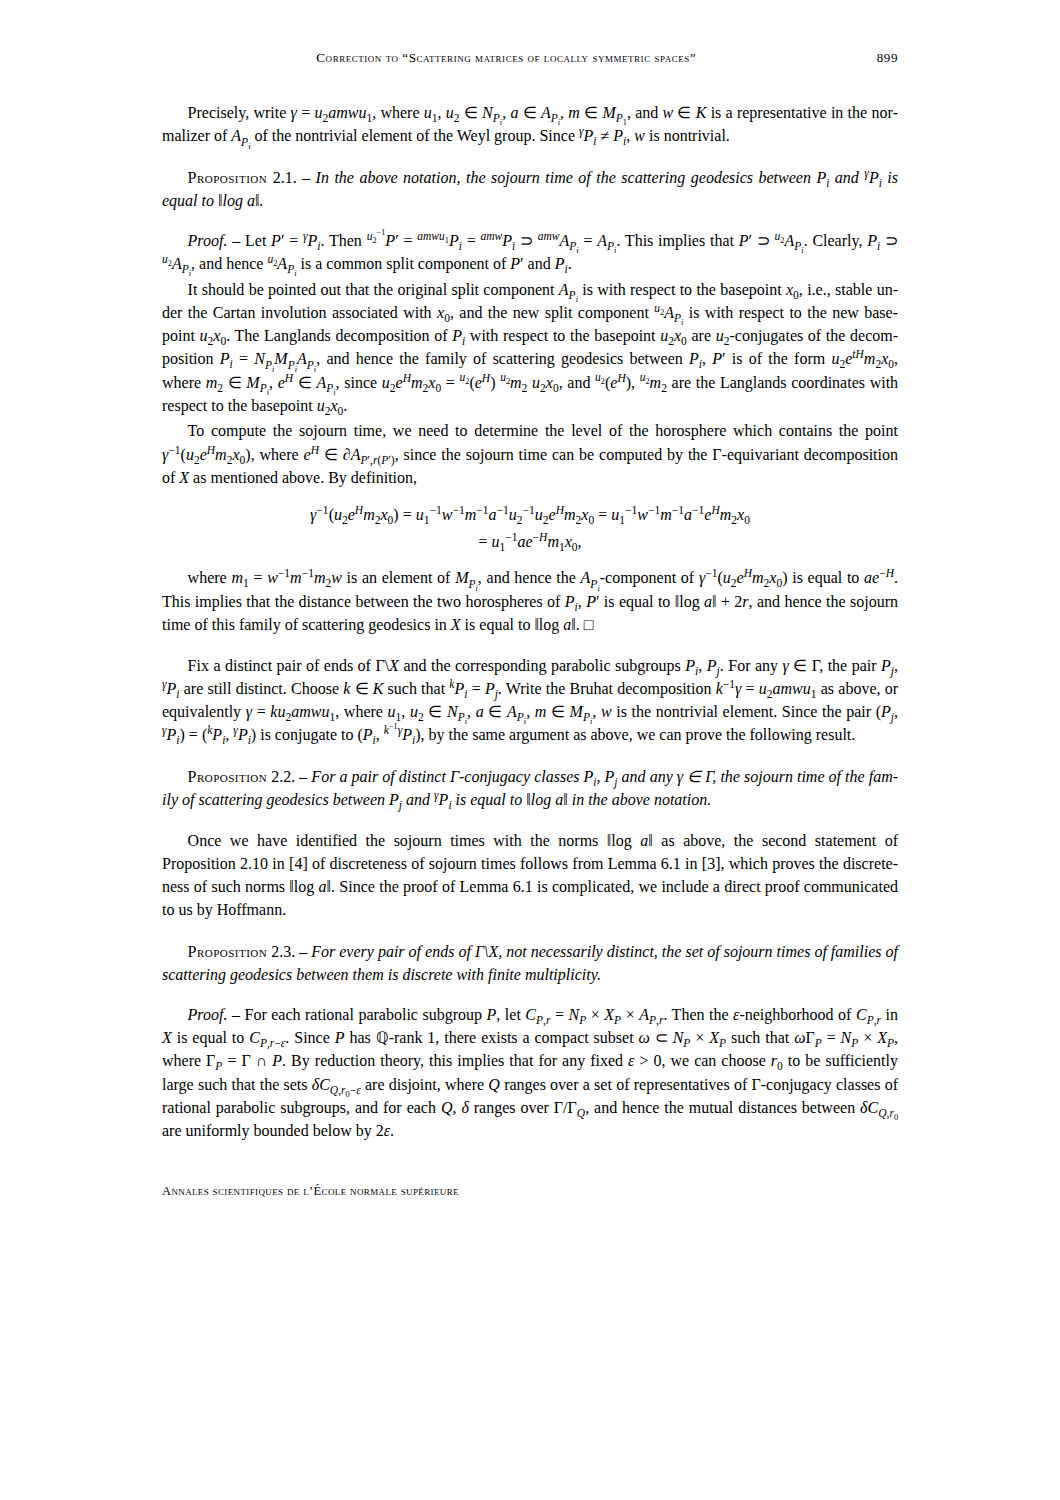Correction to “Scattering matrices of locally symmetric spaces” 899
Precisely, write γ = u2amwu1, where u1, u2 ∈ NPi, a ∈ APi, m ∈ MP1, and w ∈ K is a representative in the normalizer of APi of the nontrivial element of the Weyl group. Since γPi ≠ Pi, w is nontrivial.
Proposition 2.1. – In the above notation, the sojourn time of the scattering geodesics between Pi and γPi is equal to ‖log a‖.
Proof. – Let P′ = γPi. Then u2−1P′ = amwu1Pi = amwPi ⊃ amwAPi = APi. This implies that P′ ⊃ u2APi. Clearly, Pi ⊃ u2APi, and hence u2APi is a common split component of P′ and Pi.
It should be pointed out that the original split component APi is with respect to the basepoint x0, i.e., stable under the Cartan involution associated with x0, and the new split component u2APi is with respect to the new basepoint u2x0. The Langlands decomposition of Pi with respect to the basepoint u2x0 are u2-conjugates of the decomposition Pi = NPiMPiAPi, and hence the family of scattering geodesics between Pi, P′ is of the form u2etHm2x0, where m2 ∈ MPi, eH ∈ APi, since u2eHm2x0 = u2(eH) u2m2 u2x0, and u2(eH), u2m2 are the Langlands coordinates with respect to the basepoint u2x0.
To compute the sojourn time, we need to determine the level of the horosphere which contains the point γ−1(u2eHm2x0), where eH ∈ ∂AP′,r(P′), since the sojourn time can be computed by the Γ-equivariant decomposition of X as mentioned above. By definition,
γ−1(u2eHm2x0) = u1−1w−1m−1a−1u2−1u2eHm2x0 = u1−1w−1m−1a−1eHm2x0 = u1−1ae−Hm1x0,
where m1 = w−1m−1m2w is an element of MPi, and hence the APi-component of γ−1(u2eHm2x0) is equal to ae−H. This implies that the distance between the two horospheres of Pi, P′ is equal to ‖log a‖ + 2r, and hence the sojourn time of this family of scattering geodesics in X is equal to ‖log a‖. □
Fix a distinct pair of ends of Γ\X and the corresponding parabolic subgroups Pi, Pj. For any γ ∈ Γ, the pair Pj, γPi are still distinct. Choose k ∈ K such that kPi = Pj. Write the Bruhat decomposition k−1γ = u2amwu1 as above, or equivalently γ = ku2amwu1, where u1, u2 ∈ NPi, a ∈ APi, m ∈ MPi, w is the nontrivial element. Since the pair (Pj, γPi) = (kPi, γPi) is conjugate to (Pi, k−1γPi), by the same argument as above, we can prove the following result.
Proposition 2.2. – For a pair of distinct Γ-conjugacy classes Pi, Pj and any γ ∈ Γ, the sojourn time of the family of scattering geodesics between Pj and γPi is equal to ‖log a‖ in the above notation.
Once we have identified the sojourn times with the norms ‖log a‖ as above, the second statement of Proposition 2.10 in [4] of discreteness of sojourn times follows from Lemma 6.1 in [3], which proves the discreteness of such norms ‖log a‖. Since the proof of Lemma 6.1 is complicated, we include a direct proof communicated to us by Hoffmann.
Proposition 2.3. – For every pair of ends of Γ\X, not necessarily distinct, the set of sojourn times of families of scattering geodesics between them is discrete with finite multiplicity.
Proof. – For each rational parabolic subgroup P, let CP,r = NP × XP × AP,r. Then the ε-neighborhood of CP,r in X is equal to CP,r−ε. Since P has ℚ-rank 1, there exists a compact subset ω ⊂ NP × XP such that ω ΓP = NP × XP, where ΓP = Γ ∩ P. By reduction theory, this implies that for any fixed ε > 0, we can choose r0 to be sufficiently large such that the sets δCQ,r0−ε are disjoint, where Q ranges over a set of representatives of Γ-conjugacy classes of rational parabolic subgroups, and for each Q, δ ranges over Γ/ΓQ, and hence the mutual distances between δCQ,r0 are uniformly bounded below by 2ε.
Annales scientifiques de l’École normale supérieure